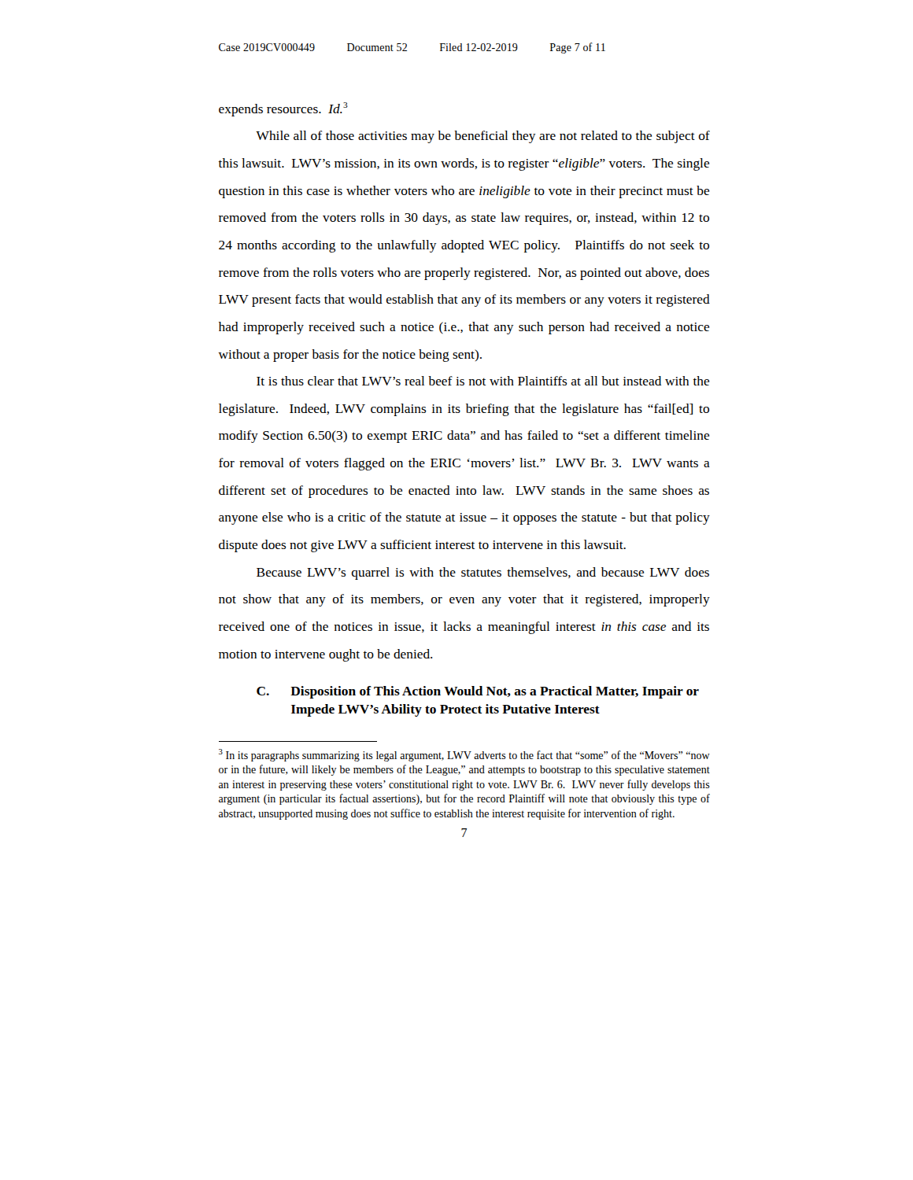Case 2019CV000449 Document 52 Filed 12-02-2019 Page 7 of 11
expends resources. Id.3
While all of those activities may be beneficial they are not related to the subject of this lawsuit. LWV’s mission, in its own words, is to register “eligible” voters. The single question in this case is whether voters who are ineligible to vote in their precinct must be removed from the voters rolls in 30 days, as state law requires, or, instead, within 12 to 24 months according to the unlawfully adopted WEC policy. Plaintiffs do not seek to remove from the rolls voters who are properly registered. Nor, as pointed out above, does LWV present facts that would establish that any of its members or any voters it registered had improperly received such a notice (i.e., that any such person had received a notice without a proper basis for the notice being sent).
It is thus clear that LWV’s real beef is not with Plaintiffs at all but instead with the legislature. Indeed, LWV complains in its briefing that the legislature has “fail[ed] to modify Section 6.50(3) to exempt ERIC data” and has failed to “set a different timeline for removal of voters flagged on the ERIC ‘movers’ list.” LWV Br. 3. LWV wants a different set of procedures to be enacted into law. LWV stands in the same shoes as anyone else who is a critic of the statute at issue – it opposes the statute - but that policy dispute does not give LWV a sufficient interest to intervene in this lawsuit.
Because LWV’s quarrel is with the statutes themselves, and because LWV does not show that any of its members, or even any voter that it registered, improperly received one of the notices in issue, it lacks a meaningful interest in this case and its motion to intervene ought to be denied.
C. Disposition of This Action Would Not, as a Practical Matter, Impair or Impede LWV’s Ability to Protect its Putative Interest
3 In its paragraphs summarizing its legal argument, LWV adverts to the fact that “some” of the “Movers” “now or in the future, will likely be members of the League,” and attempts to bootstrap to this speculative statement an interest in preserving these voters’ constitutional right to vote. LWV Br. 6. LWV never fully develops this argument (in particular its factual assertions), but for the record Plaintiff will note that obviously this type of abstract, unsupported musing does not suffice to establish the interest requisite for intervention of right.
7